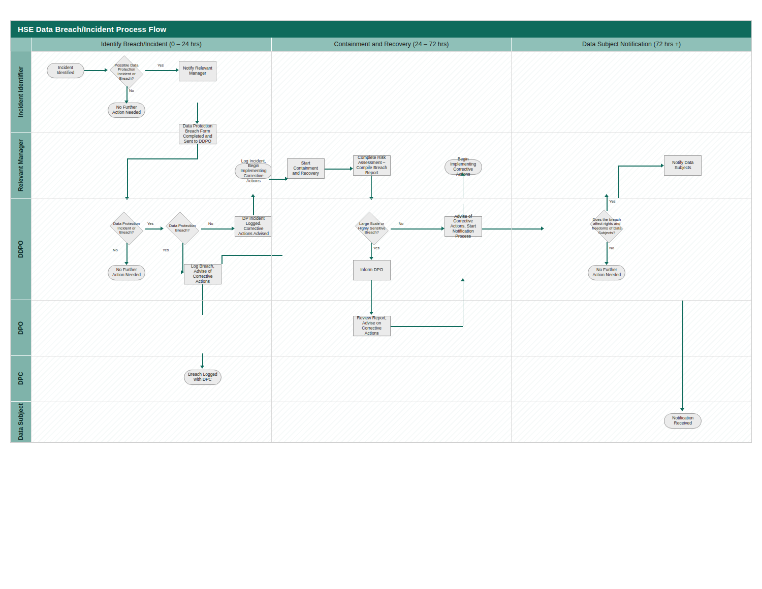HSE Data Breach/Incident Process Flow
Identify Breach/Incident (0 – 24 hrs)
Containment and Recovery (24 – 72 hrs)
Data Subject Notification (72 hrs +)
Incident Identifier
Incident Identified
Possible Data Protection Incident or Breach?
Notify Relevant Manager
No Further Action Needed
Yes
No
Relevant Manager
Data Protection Breach Form Completed and Sent to DDPO
Log Incident, Begin Implementing Corrective Actions
Start Containment and Recovery
Complete Risk Assessment – Compile Breach Report
Begin Implementing Corrective Actions
Notify Data Subjects
DDPO
Data Protection Incident or Breach?
Data Protection Breach?
DP Incident Logged. Corrective Actions Advised
No Further Action Needed
Log Breach, Advise of Corrective Actions
Yes
No
No
Yes
Large Scale or Highly Sensitive Breach?
Advise of Corrective Actions, Start Notification Process
Inform DPO
No
Yes
Does the breach affect rights and freedoms of Data Subjects?
No Further Action Needed
Yes
No
DPO
Review Report, Advise on Corrective Actions
DPC
Breach Logged with DPC
Data Subject
Notification Received